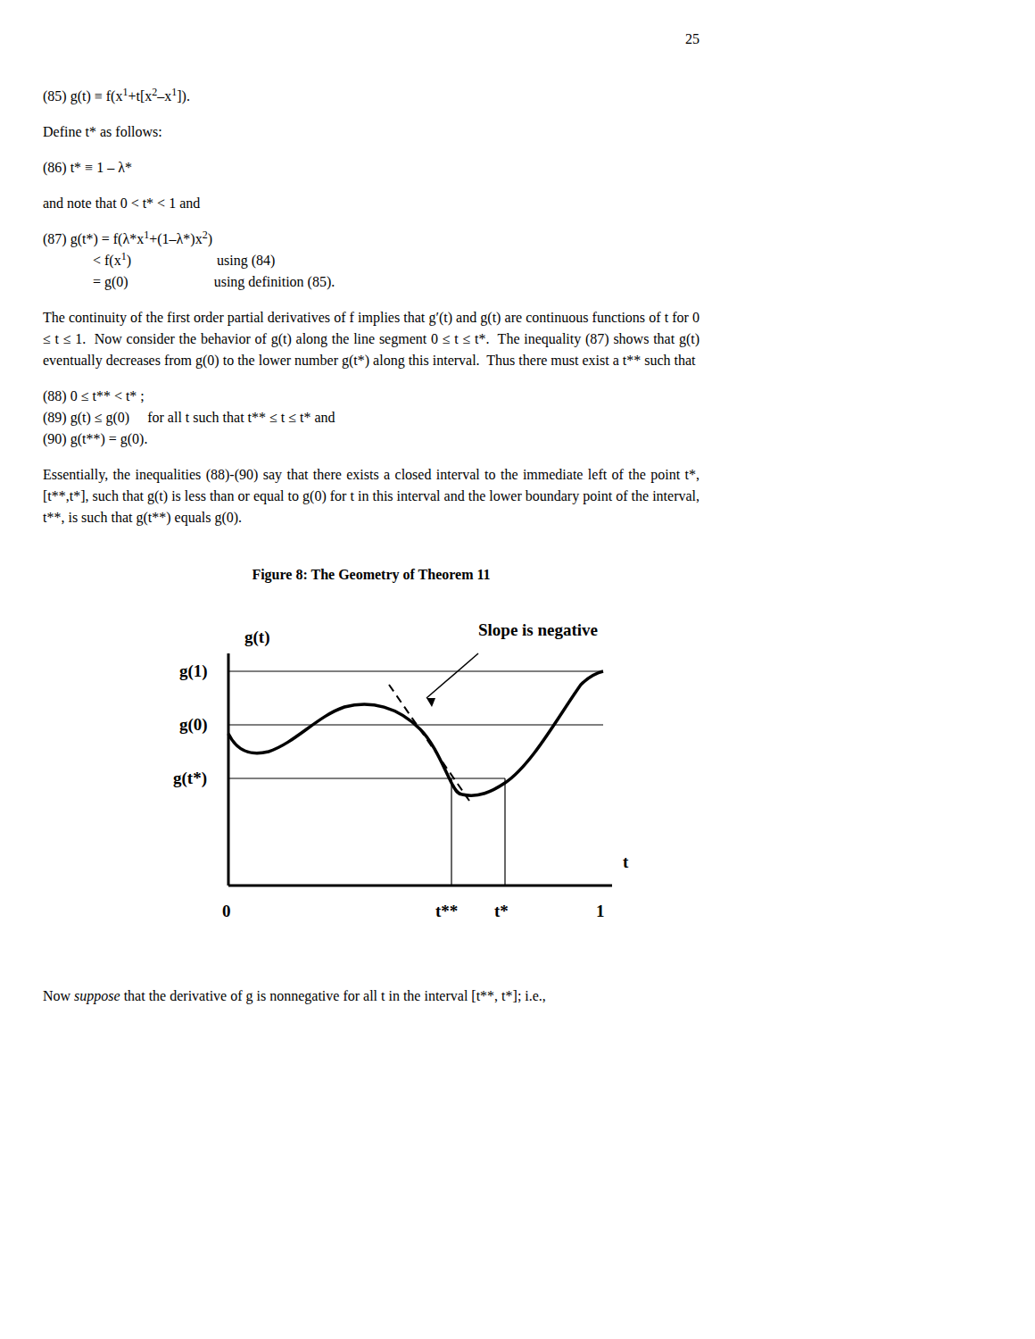25
(85) g(t) ≡ f(x1+t[x2–x1]).
Define t* as follows:
(86) t* ≡ 1 – λ*
and note that 0 < t* < 1 and
(87) g(t*) = f(λ*x1+(1–λ*)x2) < f(x1)using (84) = g(0)using definition (85).
The continuity of the first order partial derivatives of f implies that g′(t) and g(t) are continuous functions of t for 0 ≤ t ≤ 1. Now consider the behavior of g(t) along the line segment 0 ≤ t ≤ t*. The inequality (87) shows that g(t) eventually decreases from g(0) to the lower number g(t*) along this interval. Thus there must exist a t** such that
(88) 0 ≤ t** < t* ; (89) g(t) ≤ g(0) for all t such that t** ≤ t ≤ t* and (90) g(t**) = g(0).
Essentially, the inequalities (88)-(90) say that there exists a closed interval to the immediate left of the point t*, [t**,t*], such that g(t) is less than or equal to g(0) for t in this interval and the lower boundary point of the interval, t**, is such that g(t**) equals g(0).
Figure 8: The Geometry of Theorem 11
Slope is negative g(t) g(1) g(0) g(t*) t 0 t** t* 1
Now suppose that the derivative of g is nonnegative for all t in the interval [t**, t*]; i.e.,